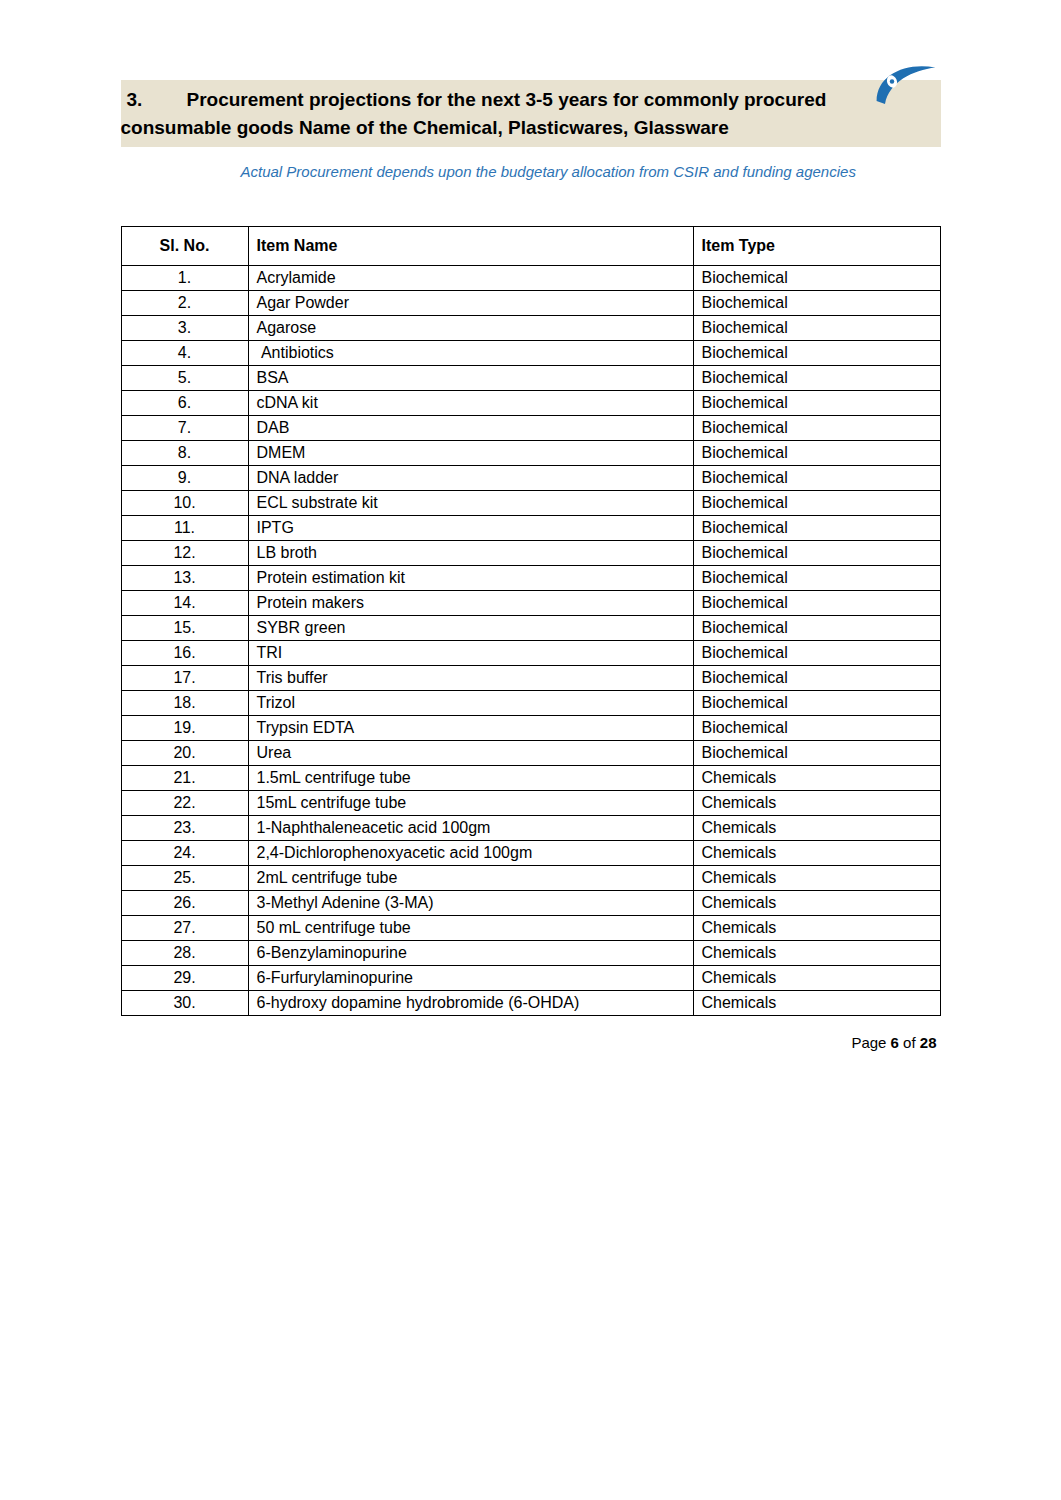3. Procurement projections for the next 3-5 years for commonly procured consumable goods Name of the Chemical, Plasticwares, Glassware
Actual Procurement depends upon the budgetary allocation from CSIR and funding agencies
| Sl. No. | Item Name | Item Type |
| --- | --- | --- |
| 1. | Acrylamide | Biochemical |
| 2. | Agar Powder | Biochemical |
| 3. | Agarose | Biochemical |
| 4. | Antibiotics | Biochemical |
| 5. | BSA | Biochemical |
| 6. | cDNA kit | Biochemical |
| 7. | DAB | Biochemical |
| 8. | DMEM | Biochemical |
| 9. | DNA ladder | Biochemical |
| 10. | ECL substrate kit | Biochemical |
| 11. | IPTG | Biochemical |
| 12. | LB broth | Biochemical |
| 13. | Protein estimation kit | Biochemical |
| 14. | Protein makers | Biochemical |
| 15. | SYBR green | Biochemical |
| 16. | TRI | Biochemical |
| 17. | Tris buffer | Biochemical |
| 18. | Trizol | Biochemical |
| 19. | Trypsin EDTA | Biochemical |
| 20. | Urea | Biochemical |
| 21. | 1.5mL centrifuge tube | Chemicals |
| 22. | 15mL centrifuge tube | Chemicals |
| 23. | 1-Naphthaleneacetic acid 100gm | Chemicals |
| 24. | 2,4-Dichlorophenoxyacetic acid 100gm | Chemicals |
| 25. | 2mL centrifuge tube | Chemicals |
| 26. | 3-Methyl Adenine (3-MA) | Chemicals |
| 27. | 50 mL centrifuge tube | Chemicals |
| 28. | 6-Benzylaminopurine | Chemicals |
| 29. | 6-Furfurylaminopurine | Chemicals |
| 30. | 6-hydroxy dopamine hydrobromide (6-OHDA) | Chemicals |
Page 6 of 28